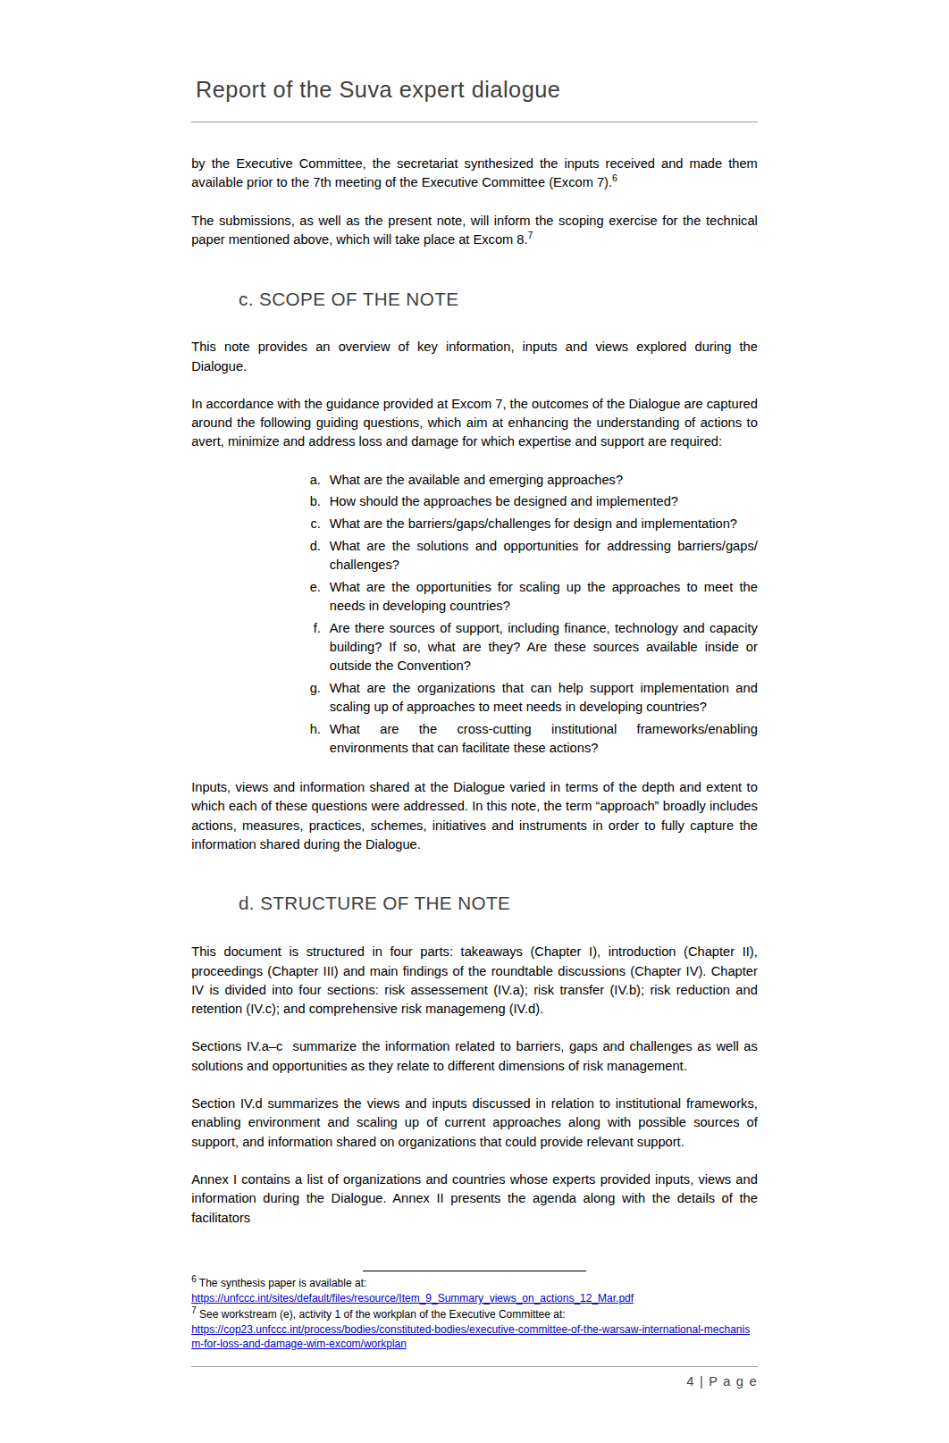Report of the Suva expert dialogue
by the Executive Committee, the secretariat synthesized the inputs received and made them available prior to the 7th meeting of the Executive Committee (Excom 7).6
The submissions, as well as the present note, will inform the scoping exercise for the technical paper mentioned above, which will take place at Excom 8.7
c. SCOPE OF THE NOTE
This note provides an overview of key information, inputs and views explored during the Dialogue.
In accordance with the guidance provided at Excom 7, the outcomes of the Dialogue are captured around the following guiding questions, which aim at enhancing the understanding of actions to avert, minimize and address loss and damage for which expertise and support are required:
What are the available and emerging approaches?
How should the approaches be designed and implemented?
What are the barriers/gaps/challenges for design and implementation?
What are the solutions and opportunities for addressing barriers/gaps/ challenges?
What are the opportunities for scaling up the approaches to meet the needs in developing countries?
Are there sources of support, including finance, technology and capacity building? If so, what are they? Are these sources available inside or outside the Convention?
What are the organizations that can help support implementation and scaling up of approaches to meet needs in developing countries?
What are the cross-cutting institutional frameworks/enabling environments that can facilitate these actions?
Inputs, views and information shared at the Dialogue varied in terms of the depth and extent to which each of these questions were addressed. In this note, the term “approach” broadly includes actions, measures, practices, schemes, initiatives and instruments in order to fully capture the information shared during the Dialogue.
d. STRUCTURE OF THE NOTE
This document is structured in four parts: takeaways (Chapter I), introduction (Chapter II), proceedings (Chapter III) and main findings of the roundtable discussions (Chapter IV). Chapter IV is divided into four sections: risk assessement (IV.a); risk transfer (IV.b); risk reduction and retention (IV.c); and comprehensive risk managemeng (IV.d).
Sections IV.a–c summarize the information related to barriers, gaps and challenges as well as solutions and opportunities as they relate to different dimensions of risk management.
Section IV.d summarizes the views and inputs discussed in relation to institutional frameworks, enabling environment and scaling up of current approaches along with possible sources of support, and information shared on organizations that could provide relevant support.
Annex I contains a list of organizations and countries whose experts provided inputs, views and information during the Dialogue. Annex II presents the agenda along with the details of the facilitators
6 The synthesis paper is available at:
https://unfccc.int/sites/default/files/resource/Item_9_Summary_views_on_actions_12_Mar.pdf
7 See workstream (e), activity 1 of the workplan of the Executive Committee at:
https://cop23.unfccc.int/process/bodies/constituted-bodies/executive-committee-of-the-warsaw-international-mechanism-for-loss-and-damage-wim-excom/workplan
4 | P a g e